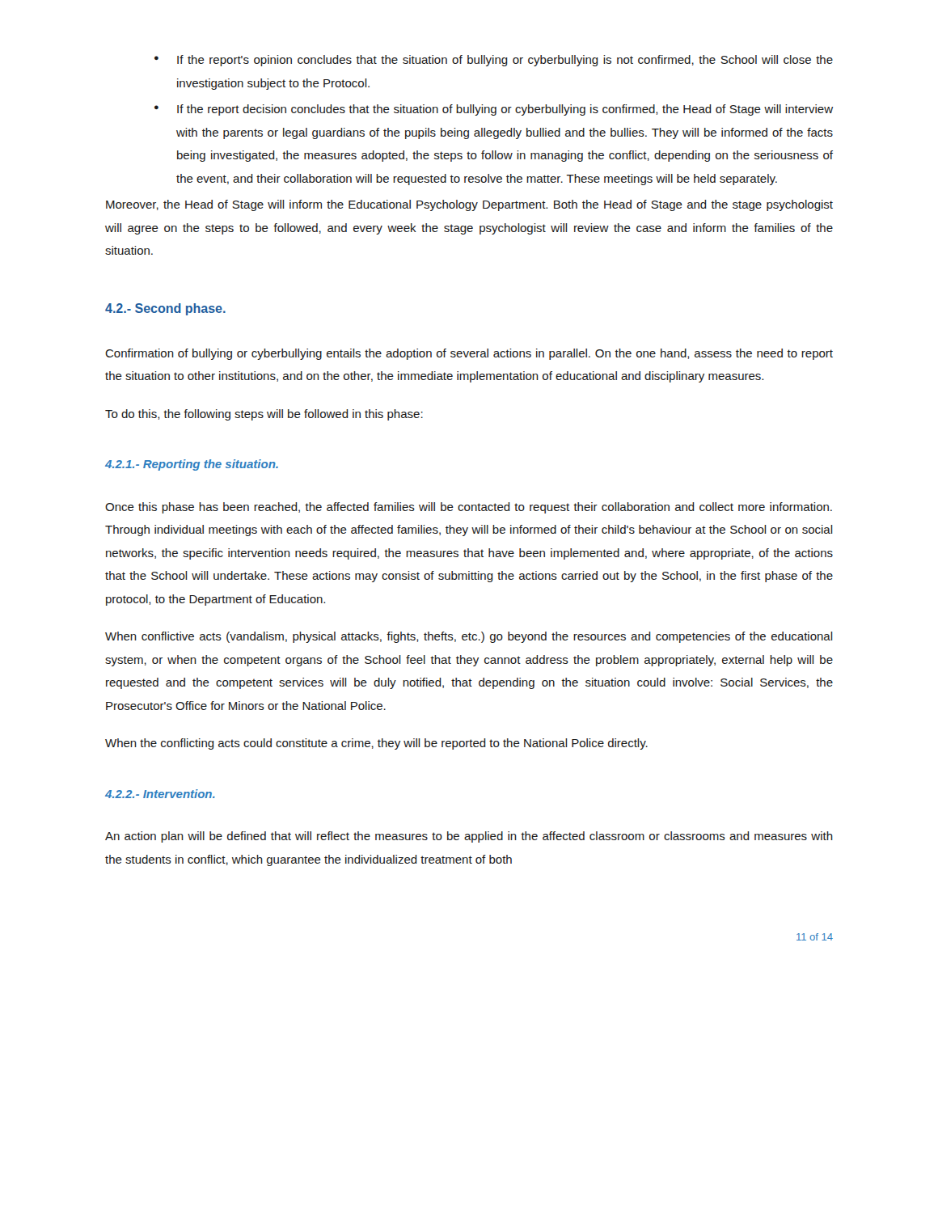If the report's opinion concludes that the situation of bullying or cyberbullying is not confirmed, the School will close the investigation subject to the Protocol.
If the report decision concludes that the situation of bullying or cyberbullying is confirmed, the Head of Stage will interview with the parents or legal guardians of the pupils being allegedly bullied and the bullies. They will be informed of the facts being investigated, the measures adopted, the steps to follow in managing the conflict, depending on the seriousness of the event, and their collaboration will be requested to resolve the matter. These meetings will be held separately.
Moreover, the Head of Stage will inform the Educational Psychology Department. Both the Head of Stage and the stage psychologist will agree on the steps to be followed, and every week the stage psychologist will review the case and inform the families of the situation.
4.2.- Second phase.
Confirmation of bullying or cyberbullying entails the adoption of several actions in parallel. On the one hand, assess the need to report the situation to other institutions, and on the other, the immediate implementation of educational and disciplinary measures.
To do this, the following steps will be followed in this phase:
4.2.1.- Reporting the situation.
Once this phase has been reached, the affected families will be contacted to request their collaboration and collect more information. Through individual meetings with each of the affected families, they will be informed of their child's behaviour at the School or on social networks, the specific intervention needs required, the measures that have been implemented and, where appropriate, of the actions that the School will undertake. These actions may consist of submitting the actions carried out by the School, in the first phase of the protocol, to the Department of Education.
When conflictive acts (vandalism, physical attacks, fights, thefts, etc.) go beyond the resources and competencies of the educational system, or when the competent organs of the School feel that they cannot address the problem appropriately, external help will be requested and the competent services will be duly notified, that depending on the situation could involve: Social Services, the Prosecutor's Office for Minors or the National Police.
When the conflicting acts could constitute a crime, they will be reported to the National Police directly.
4.2.2.- Intervention.
An action plan will be defined that will reflect the measures to be applied in the affected classroom or classrooms and measures with the students in conflict, which guarantee the individualized treatment of both
11 of 14